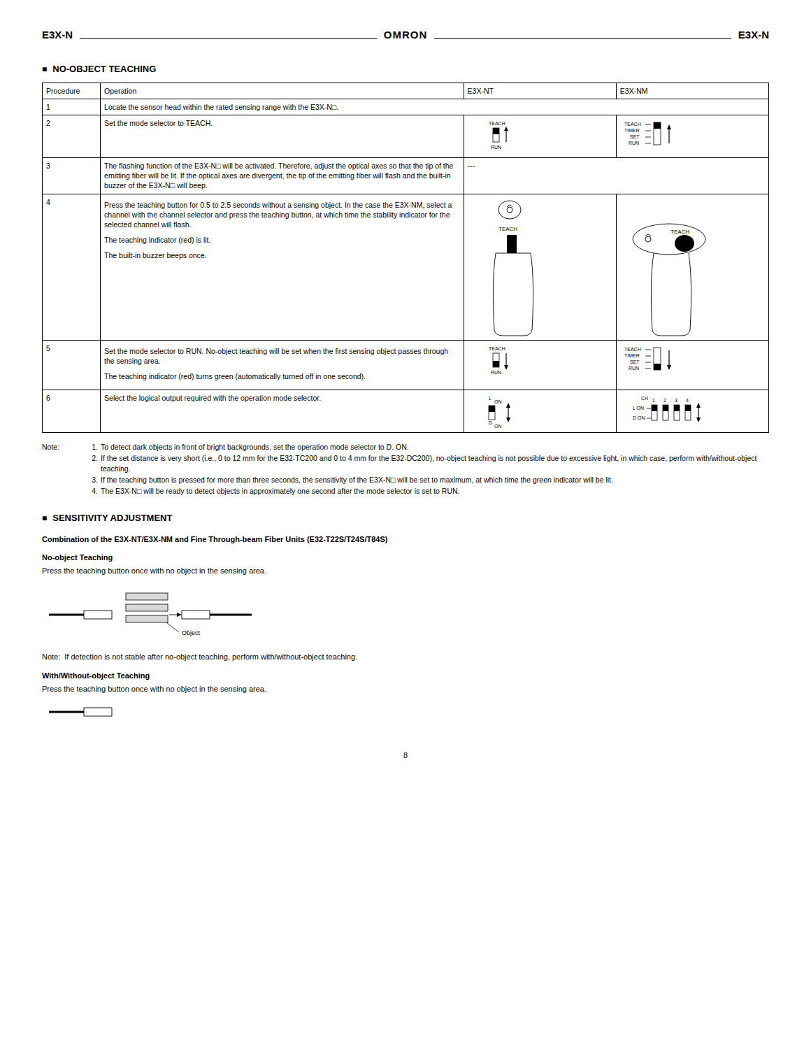E3X-N OMRON E3X-N
NO-OBJECT TEACHING
| Procedure | Operation | E3X-NT | E3X-NM |
| --- | --- | --- | --- |
| 1 | Locate the sensor head within the rated sensing range with the E3X-N□. |
| 2 | Set the mode selector to TEACH. | TEACH RUN | TEACH TIMER SET RUN |
| 3 | The flashing function of the E3X-N□ will be activated. Therefore, adjust the optical axes so that the tip of the emitting fiber will be lit. If the optical axes are divergent, the tip of the emitting fiber will flash and the built-in buzzer of the E3X-N□ will beep. | --- |
| 4 | Press the teaching button for 0.5 to 2.5 seconds without a sensing object. In the case the E3X-NM, select a channel with the channel selector and press the teaching button, at which time the stability indicator for the selected channel will flash. The teaching indicator (red) is lit. The built-in buzzer beeps once. | TEACH | TEACH |
| 5 | Set the mode selector to RUN. No-object teaching will be set when the first sensing object passes through the sensing area. The teaching indicator (red) turns green (automatically turned off in one second). | TEACH RUN | TEACH TIMER SET RUN |
| 6 | Select the logical output required with the operation mode selector. | L ON D ON | CH 1 2 3 4 L ON D ON |
| Note: | 1. | To detect dark objects in front of bright backgrounds, set the operation mode selector to D. ON. |
| | 2. | If the set distance is very short (i.e., 0 to 12 mm for the E32-TC200 and 0 to 4 mm for the E32-DC200), no-object teaching is not possible due to excessive light, in which case, perform with/without-object teaching. |
| | 3. | If the teaching button is pressed for more than three seconds, the sensitivity of the E3X-N□ will be set to maximum, at which time the green indicator will be lit. |
| | 4. | The E3X-N□ will be ready to detect objects in approximately one second after the mode selector is set to RUN. |
SENSITIVITY ADJUSTMENT
Combination of the E3X-NT/E3X-NM and Fine Through-beam Fiber Units (E32-T22S/T24S/T84S)
No-object Teaching
Press the teaching button once with no object in the sensing area.
Object
Note: If detection is not stable after no-object teaching, perform with/without-object teaching.
With/Without-object Teaching
Press the teaching button once with no object in the sensing area.
8